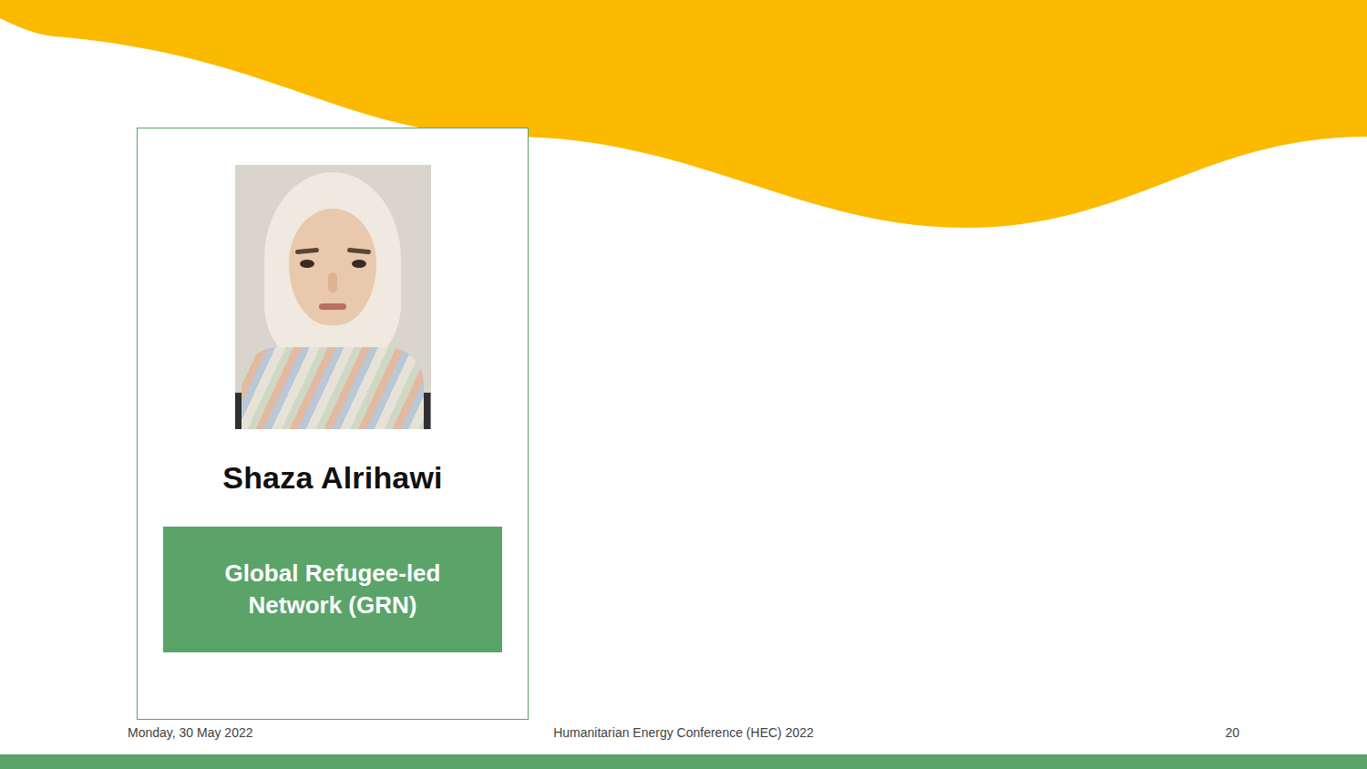Shaza Alrihawi
Global Refugee-led
Network (GRN)
Monday, 30 May 2022 Humanitarian Energy Conference (HEC) 2022 20